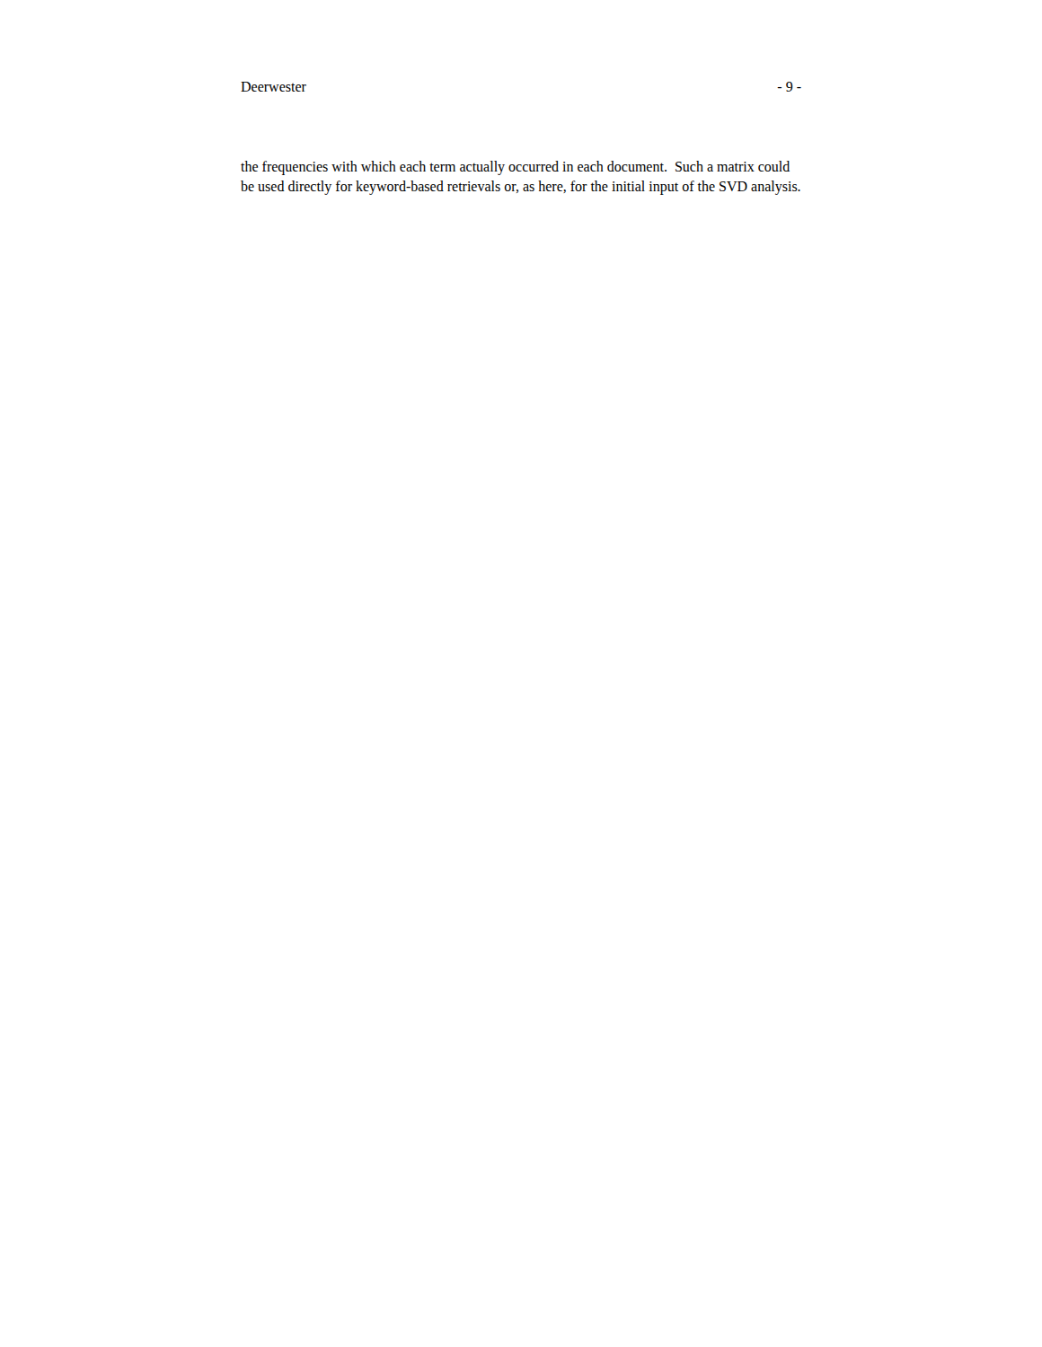Deerwester - 9 -
the frequencies with which each term actually occurred in each document. Such a matrix could be used directly for keyword-based retrievals or, as here, for the initial input of the SVD analysis.